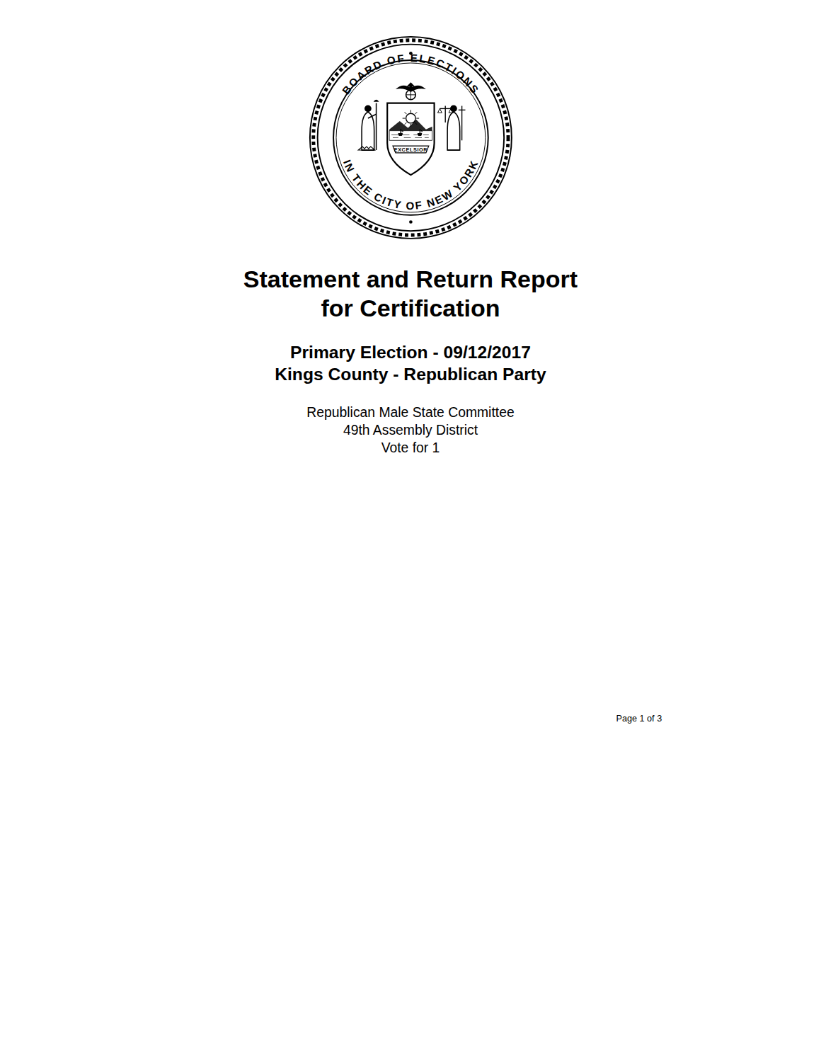BOARD OF ELECTIONS IN THE CITY OF NEW YORK EXCELSIOR
Statement and Return Report
for Certification
Primary Election - 09/12/2017
Kings County - Republican Party
Republican Male State Committee
49th Assembly District
Vote for 1
Page 1 of 3